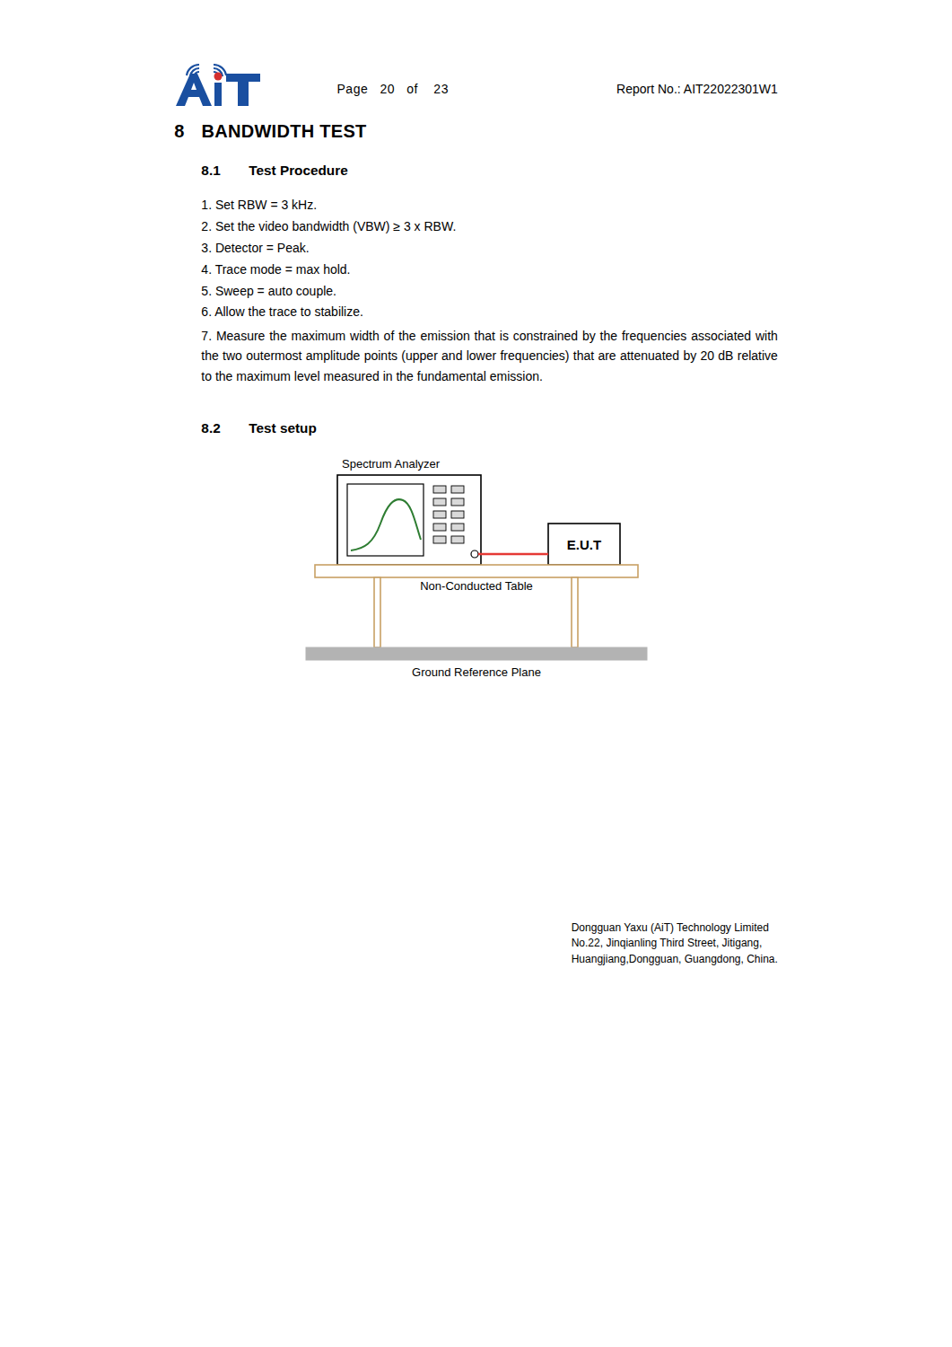Page 20 of 23
Report No.: AIT22022301W1
8 BANDWIDTH TEST
8.1 Test Procedure
1. Set RBW = 3 kHz.
2. Set the video bandwidth (VBW) ≥ 3 x RBW.
3. Detector = Peak.
4. Trace mode = max hold.
5. Sweep = auto couple.
6. Allow the trace to stabilize.
7. Measure the maximum width of the emission that is constrained by the frequencies associated with the two outermost amplitude points (upper and lower frequencies) that are attenuated by 20 dB relative to the maximum level measured in the fundamental emission.
8.2 Test setup
Spectrum Analyzer E.U.T Non-Conducted Table Ground Reference Plane
Dongguan Yaxu (AiT) Technology Limited
No.22, Jinqianling Third Street, Jitigang,
Huangjiang,Dongguan, Guangdong, China.